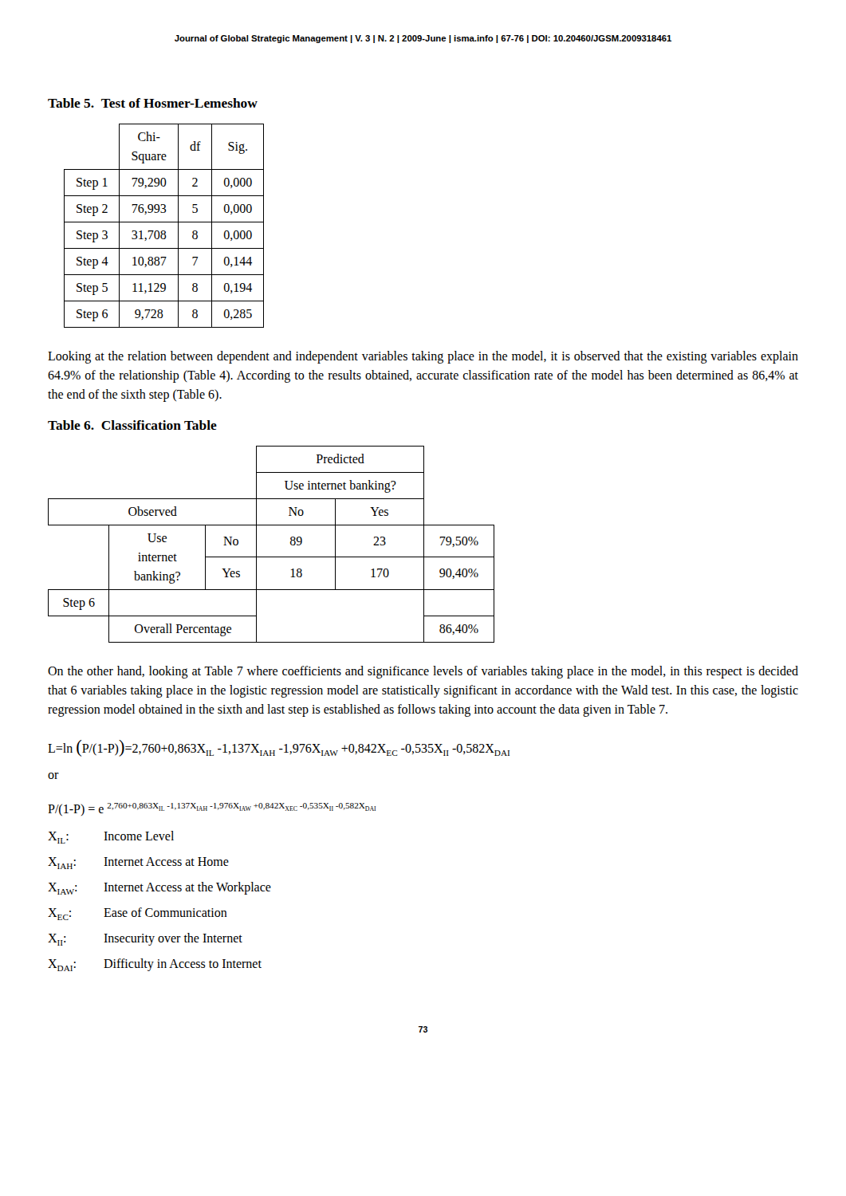Journal of Global Strategic Management | V. 3 | N. 2 | 2009-June | isma.info | 67-76 | DOI: 10.20460/JGSM.2009318461
Table 5. Test of Hosmer-Lemeshow
| | Chi- Square | df | Sig. |
| Step 1 | 79,290 | 2 | 0,000 |
| Step 2 | 76,993 | 5 | 0,000 |
| Step 3 | 31,708 | 8 | 0,000 |
| Step 4 | 10,887 | 7 | 0,144 |
| Step 5 | 11,129 | 8 | 0,194 |
| Step 6 | 9,728 | 8 | 0,285 |
Looking at the relation between dependent and independent variables taking place in the model, it is observed that the existing variables explain 64.9% of the relationship (Table 4). According to the results obtained, accurate classification rate of the model has been determined as 86,4% at the end of the sixth step (Table 6).
Table 6. Classification Table
| | Predicted | |
| Use internet banking? |
| Observed | No | Yes |
| | Use internet banking? | No | 89 | 23 | 79,50% |
| Yes | 18 | 170 | 90,40% |
| Step 6 | | | |
| | Overall Percentage | | 86,40% |
On the other hand, looking at Table 7 where coefficients and significance levels of variables taking place in the model, in this respect is decided that 6 variables taking place in the logistic regression model are statistically significant in accordance with the Wald test. In this case, the logistic regression model obtained in the sixth and last step is established as follows taking into account the data given in Table 7.
L=ln (P/(1-P))=2,760+0,863XIL -1,137XIAH -1,976XIAW +0,842XEC -0,535XII -0,582XDAI
or
P/(1-P) = e 2,760+0,863XIL -1,137XIAH -1,976XIAW +0,842XXEC -0,535XII -0,582XDAI
XIL: Income Level
XIAH: Internet Access at Home
XIAW: Internet Access at the Workplace
XEC: Ease of Communication
XII: Insecurity over the Internet
XDAI: Difficulty in Access to Internet
73